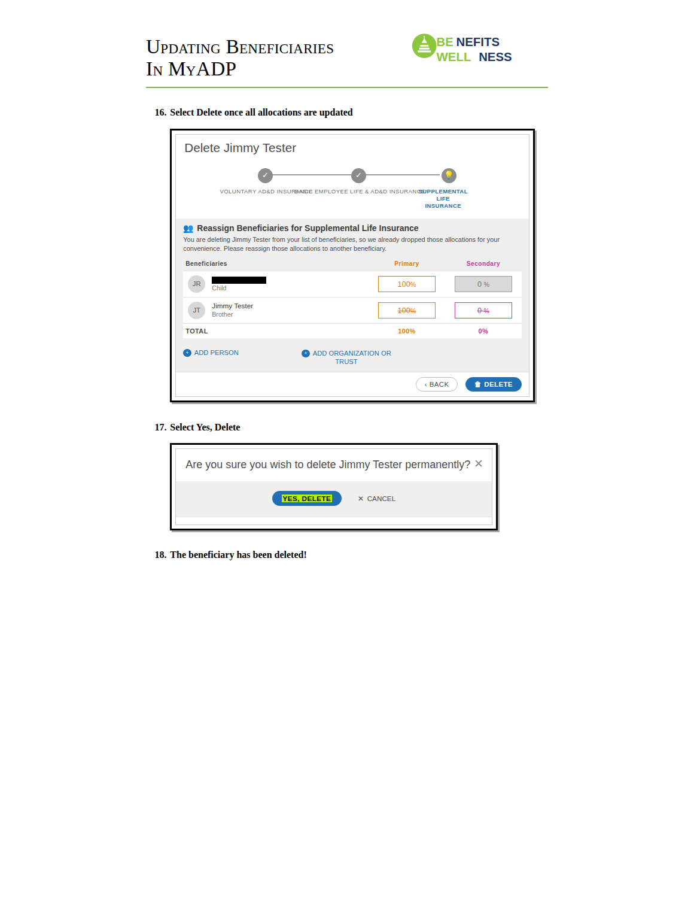Updating BeneficiariesIn MyADP
BE NEFITS WELL NESS
16. Select Delete once all allocations are updated
Delete Jimmy Tester
✓
✓
💡
Voluntary AD&D Insurance
Basic Employee Life & AD&D Insurance
Supplemental
Life
Insurance
👥Reassign Beneficiaries for Supplemental Life Insurance
You are deleting Jimmy Tester from your list of beneficiaries, so we already dropped those allocations for your convenience. Please reassign those allocations to another beneficiary.
| Beneficiaries | Primary | Secondary |
| --- | --- | --- |
| JR Child | 100 % | 0 % |
| JT Jimmy Tester Brother | 100 % | 0 % |
| TOTAL | 100% | 0% |
+ADD PERSON +ADD ORGANIZATION OR
TRUST
‹ BACK 🗑DELETE
17. Select Yes, Delete
Are you sure you wish to delete Jimmy Tester permanently? ✕
YES, DELETE ✕CANCEL
18. The beneficiary has been deleted!